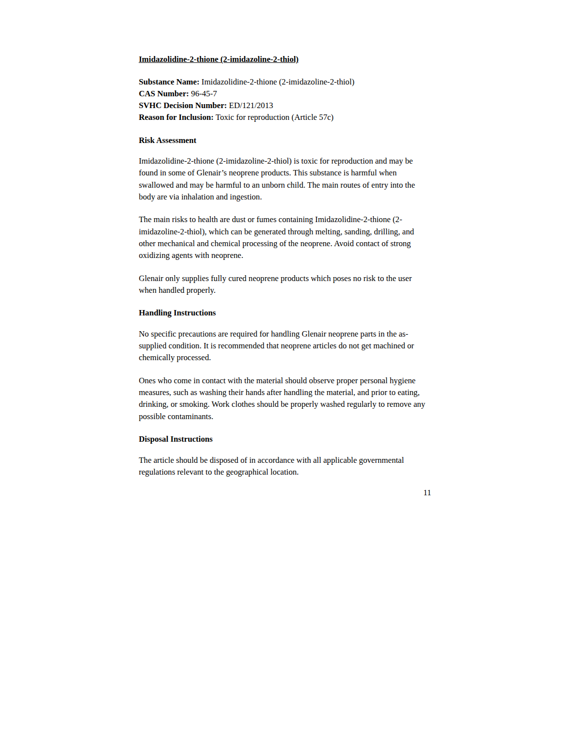Imidazolidine-2-thione (2-imidazoline-2-thiol)
Substance Name: Imidazolidine-2-thione (2-imidazoline-2-thiol)
CAS Number: 96-45-7
SVHC Decision Number: ED/121/2013
Reason for Inclusion: Toxic for reproduction (Article 57c)
Risk Assessment
Imidazolidine-2-thione (2-imidazoline-2-thiol) is toxic for reproduction and may be found in some of Glenair’s neoprene products. This substance is harmful when swallowed and may be harmful to an unborn child. The main routes of entry into the body are via inhalation and ingestion.
The main risks to health are dust or fumes containing Imidazolidine-2-thione (2-imidazoline-2-thiol), which can be generated through melting, sanding, drilling, and other mechanical and chemical processing of the neoprene. Avoid contact of strong oxidizing agents with neoprene.
Glenair only supplies fully cured neoprene products which poses no risk to the user when handled properly.
Handling Instructions
No specific precautions are required for handling Glenair neoprene parts in the as-supplied condition. It is recommended that neoprene articles do not get machined or chemically processed.
Ones who come in contact with the material should observe proper personal hygiene measures, such as washing their hands after handling the material, and prior to eating, drinking, or smoking. Work clothes should be properly washed regularly to remove any possible contaminants.
Disposal Instructions
The article should be disposed of in accordance with all applicable governmental regulations relevant to the geographical location.
11